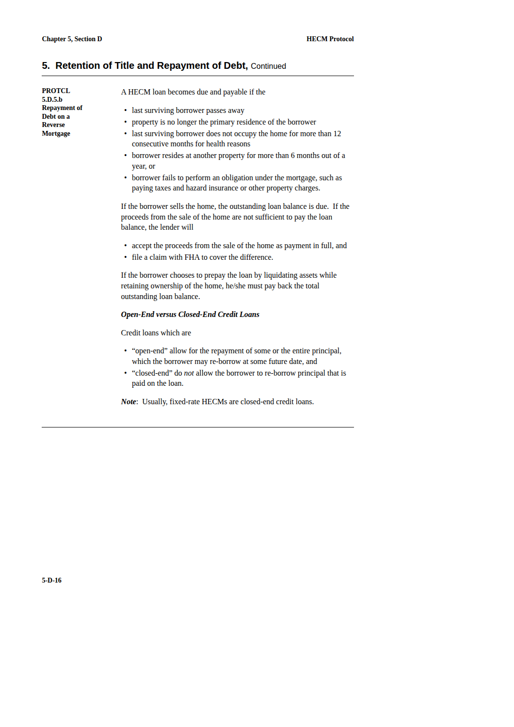Chapter 5, Section D HECM Protocol
5. Retention of Title and Repayment of Debt, Continued
PROTCL
5.D.5.b
Repayment of
Debt on a
Reverse
Mortgage
A HECM loan becomes due and payable if the
last surviving borrower passes away
property is no longer the primary residence of the borrower
last surviving borrower does not occupy the home for more than 12 consecutive months for health reasons
borrower resides at another property for more than 6 months out of a year, or
borrower fails to perform an obligation under the mortgage, such as paying taxes and hazard insurance or other property charges.
If the borrower sells the home, the outstanding loan balance is due. If the proceeds from the sale of the home are not sufficient to pay the loan balance, the lender will
accept the proceeds from the sale of the home as payment in full, and
file a claim with FHA to cover the difference.
If the borrower chooses to prepay the loan by liquidating assets while retaining ownership of the home, he/she must pay back the total outstanding loan balance.
Open-End versus Closed-End Credit Loans
Credit loans which are
“open-end” allow for the repayment of some or the entire principal, which the borrower may re-borrow at some future date, and
“closed-end” do not allow the borrower to re-borrow principal that is paid on the loan.
Note: Usually, fixed-rate HECMs are closed-end credit loans.
5-D-16